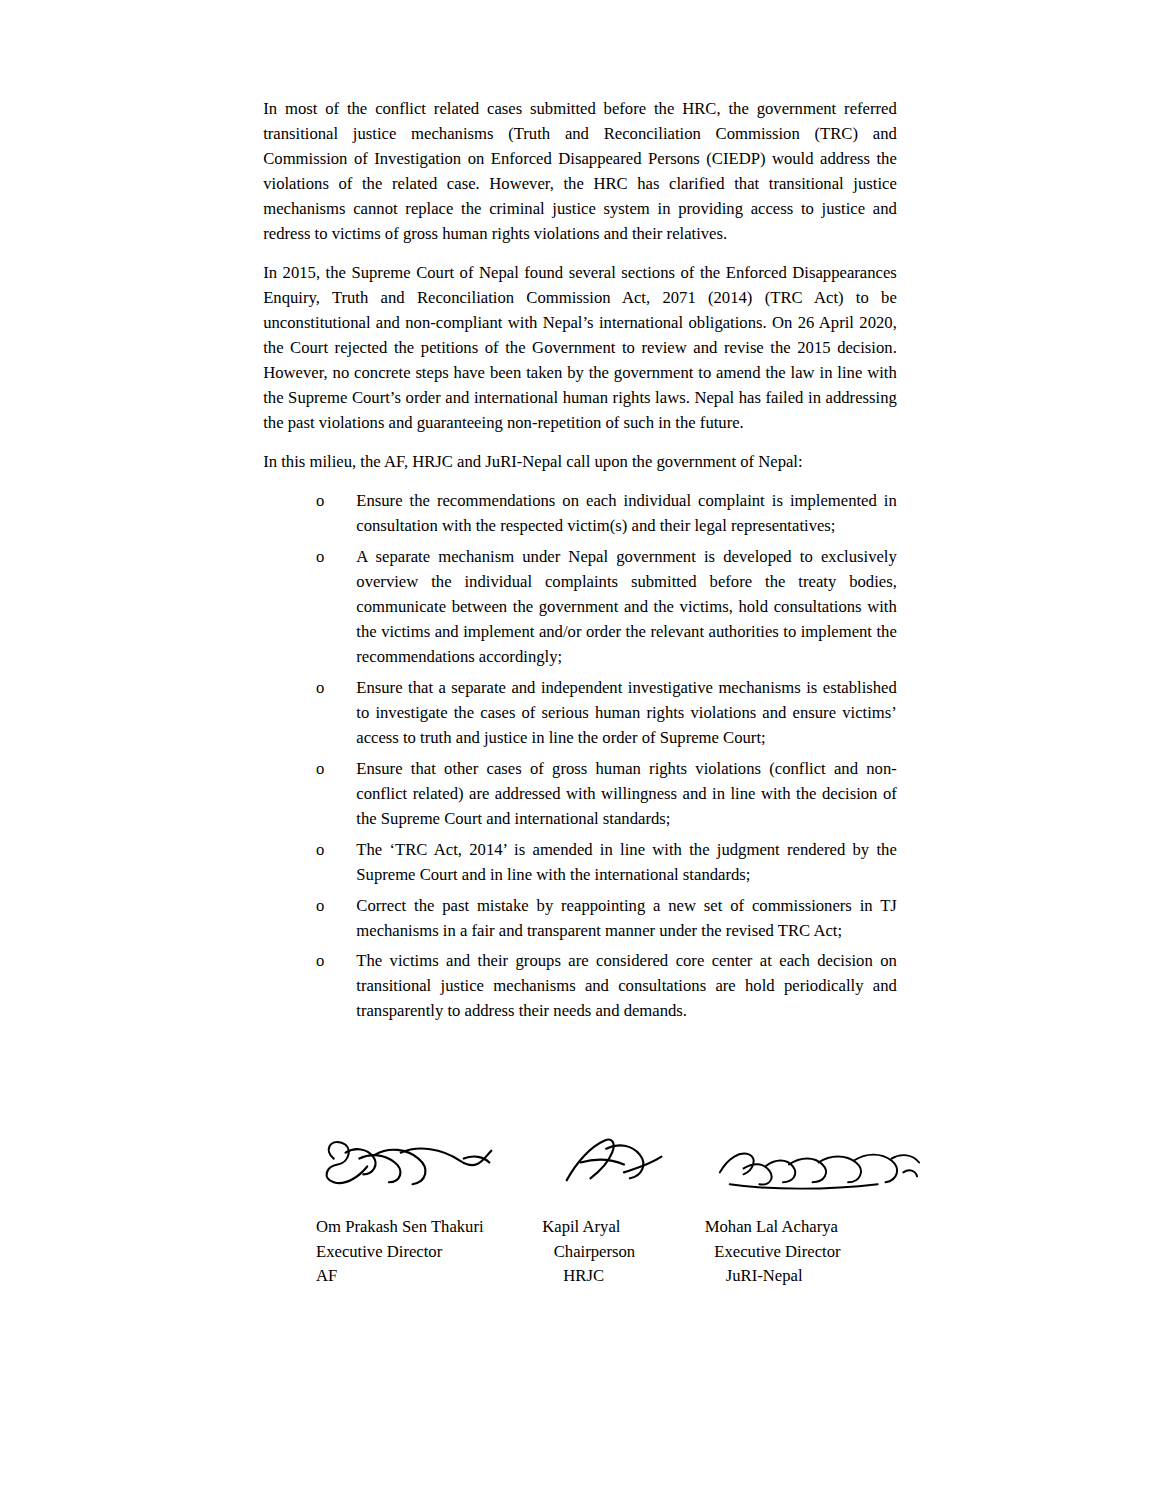In most of the conflict related cases submitted before the HRC, the government referred transitional justice mechanisms (Truth and Reconciliation Commission (TRC) and Commission of Investigation on Enforced Disappeared Persons (CIEDP) would address the violations of the related case. However, the HRC has clarified that transitional justice mechanisms cannot replace the criminal justice system in providing access to justice and redress to victims of gross human rights violations and their relatives.
In 2015, the Supreme Court of Nepal found several sections of the Enforced Disappearances Enquiry, Truth and Reconciliation Commission Act, 2071 (2014) (TRC Act) to be unconstitutional and non-compliant with Nepal’s international obligations. On 26 April 2020, the Court rejected the petitions of the Government to review and revise the 2015 decision. However, no concrete steps have been taken by the government to amend the law in line with the Supreme Court’s order and international human rights laws. Nepal has failed in addressing the past violations and guaranteeing non-repetition of such in the future.
In this milieu, the AF, HRJC and JuRI-Nepal call upon the government of Nepal:
Ensure the recommendations on each individual complaint is implemented in consultation with the respected victim(s) and their legal representatives;
A separate mechanism under Nepal government is developed to exclusively overview the individual complaints submitted before the treaty bodies, communicate between the government and the victims, hold consultations with the victims and implement and/or order the relevant authorities to implement the recommendations accordingly;
Ensure that a separate and independent investigative mechanisms is established to investigate the cases of serious human rights violations and ensure victims’ access to truth and justice in line the order of Supreme Court;
Ensure that other cases of gross human rights violations (conflict and non-conflict related) are addressed with willingness and in line with the decision of the Supreme Court and international standards;
The ‘TRC Act, 2014’ is amended in line with the judgment rendered by the Supreme Court and in line with the international standards;
Correct the past mistake by reappointing a new set of commissioners in TJ mechanisms in a fair and transparent manner under the revised TRC Act;
The victims and their groups are considered core center at each decision on transitional justice mechanisms and consultations are hold periodically and transparently to address their needs and demands.
| Om Prakash Sen Thakuri Executive Director AF | Kapil Aryal Chairperson HRJC | Mohan Lal Acharya Executive Director JuRI-Nepal |